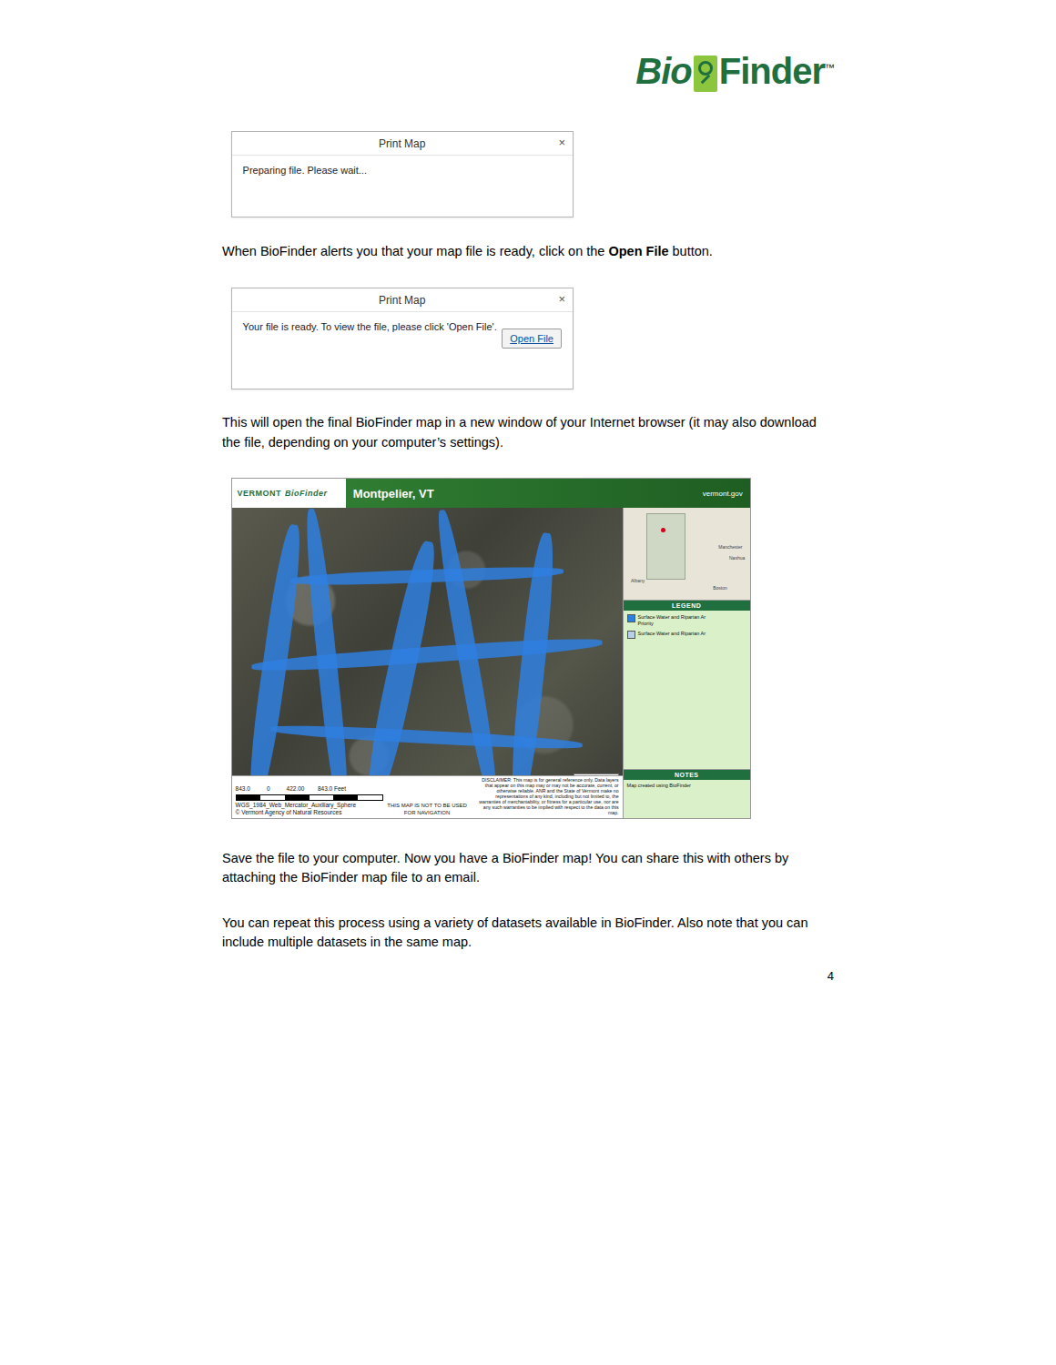Bio Finder™
Print Map ×
Preparing file. Please wait...
When BioFinder alerts you that your map file is ready, click on the Open File button.
Print Map ×
Your file is ready. To view the file, please click 'Open File'. Open File
This will open the final BioFinder map in a new window of your Internet browser (it may also download the file, depending on your computer’s settings).
VERMONT BioFinder
Montpelier, VT
vermont.gov
1 : 50,557
April 1, 2021
N
843.0 0 422.00 843.0 Feet
WGS_1984_Web_Mercator_Auxiliary_Sphere
© Vermont Agency of Natural Resources
THIS MAP IS NOT TO BE USED FOR NAVIGATION
DISCLAIMER: This map is for general reference only. Data layers that appear on this map may or may not be accurate, current, or otherwise reliable. ANR and the State of Vermont make no representations of any kind, including but not limited to, the warranties of merchantability, or fitness for a particular use, nor are any such warranties to be implied with respect to the data on this map.
Manchester
Nashua
Albany
Boston
LEGEND
Surface Water and Riparian Ar
Priority
Surface Water and Riparian Ar
NOTES
Map created using BioFinder
Save the file to your computer. Now you have a BioFinder map! You can share this with others by attaching the BioFinder map file to an email.
You can repeat this process using a variety of datasets available in BioFinder. Also note that you can include multiple datasets in the same map.
4